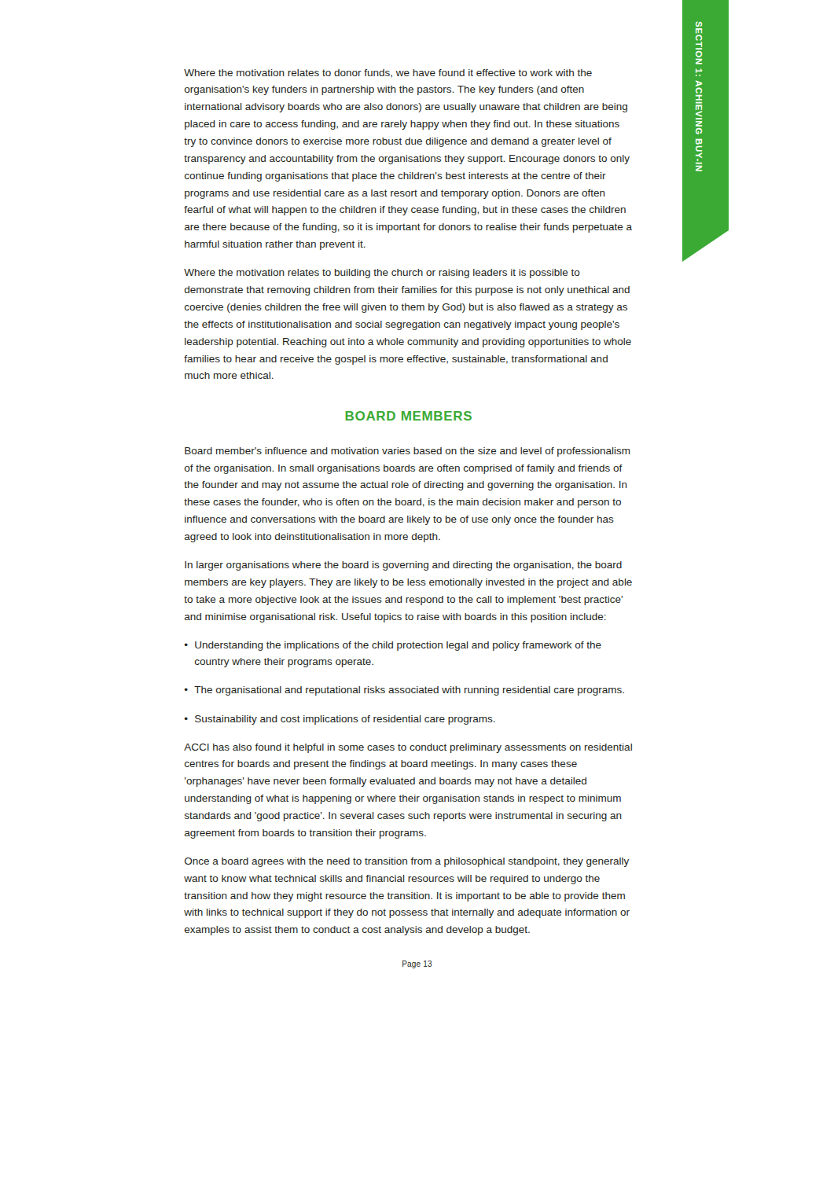Section 1: Achieving Buy-In
Where the motivation relates to donor funds, we have found it effective to work with the organisation's key funders in partnership with the pastors. The key funders (and often international advisory boards who are also donors) are usually unaware that children are being placed in care to access funding, and are rarely happy when they find out. In these situations try to convince donors to exercise more robust due diligence and demand a greater level of transparency and accountability from the organisations they support. Encourage donors to only continue funding organisations that place the children's best interests at the centre of their programs and use residential care as a last resort and temporary option. Donors are often fearful of what will happen to the children if they cease funding, but in these cases the children are there because of the funding, so it is important for donors to realise their funds perpetuate a harmful situation rather than prevent it.
Where the motivation relates to building the church or raising leaders it is possible to demonstrate that removing children from their families for this purpose is not only unethical and coercive (denies children the free will given to them by God) but is also flawed as a strategy as the effects of institutionalisation and social segregation can negatively impact young people's leadership potential. Reaching out into a whole community and providing opportunities to whole families to hear and receive the gospel is more effective, sustainable, transformational and much more ethical.
Board Members
Board member's influence and motivation varies based on the size and level of professionalism of the organisation. In small organisations boards are often comprised of family and friends of the founder and may not assume the actual role of directing and governing the organisation. In these cases the founder, who is often on the board, is the main decision maker and person to influence and conversations with the board are likely to be of use only once the founder has agreed to look into deinstitutionalisation in more depth.
In larger organisations where the board is governing and directing the organisation, the board members are key players. They are likely to be less emotionally invested in the project and able to take a more objective look at the issues and respond to the call to implement 'best practice' and minimise organisational risk. Useful topics to raise with boards in this position include:
Understanding the implications of the child protection legal and policy framework of the country where their programs operate.
The organisational and reputational risks associated with running residential care programs.
Sustainability and cost implications of residential care programs.
ACCI has also found it helpful in some cases to conduct preliminary assessments on residential centres for boards and present the findings at board meetings. In many cases these 'orphanages' have never been formally evaluated and boards may not have a detailed understanding of what is happening or where their organisation stands in respect to minimum standards and 'good practice'. In several cases such reports were instrumental in securing an agreement from boards to transition their programs.
Once a board agrees with the need to transition from a philosophical standpoint, they generally want to know what technical skills and financial resources will be required to undergo the transition and how they might resource the transition. It is important to be able to provide them with links to technical support if they do not possess that internally and adequate information or examples to assist them to conduct a cost analysis and develop a budget.
Page 13